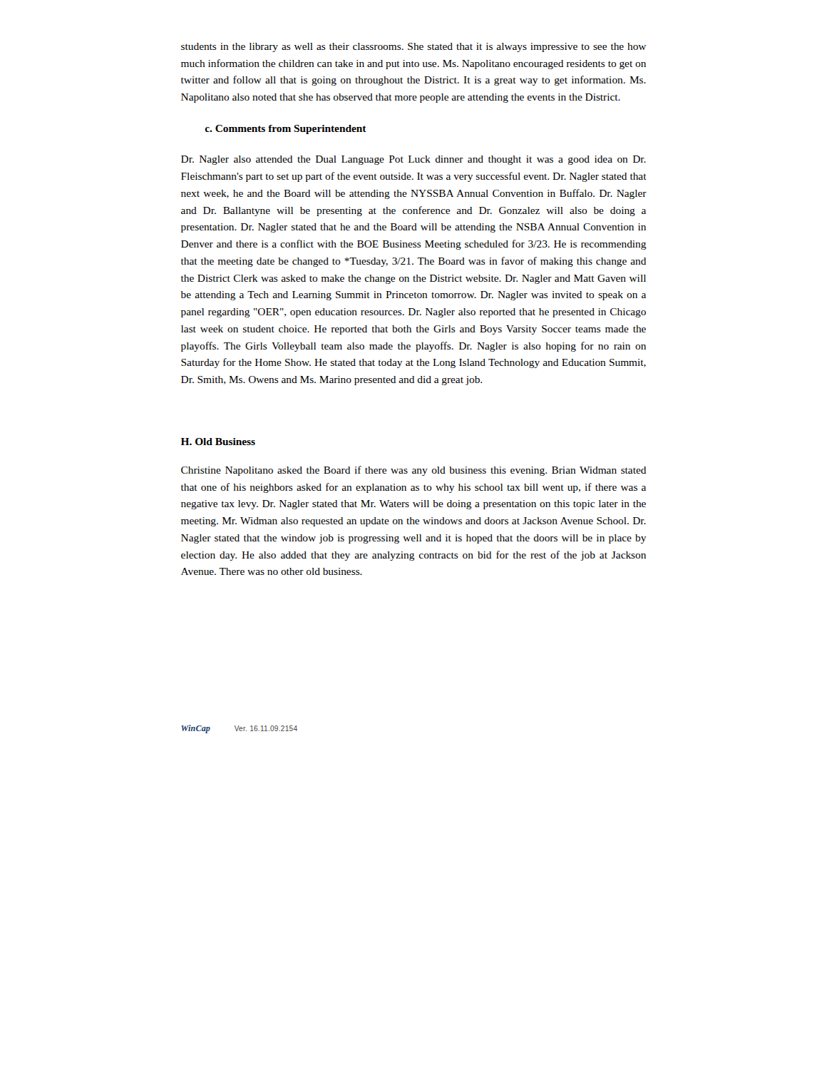students in the library as well as their classrooms. She stated that it is always impressive to see the how much information the children can take in and put into use. Ms. Napolitano encouraged residents to get on twitter and follow all that is going on throughout the District. It is a great way to get information. Ms. Napolitano also noted that she has observed that more people are attending the events in the District.
c. Comments from Superintendent
Dr. Nagler also attended the Dual Language Pot Luck dinner and thought it was a good idea on Dr. Fleischmann's part to set up part of the event outside. It was a very successful event. Dr. Nagler stated that next week, he and the Board will be attending the NYSSBA Annual Convention in Buffalo. Dr. Nagler and Dr. Ballantyne will be presenting at the conference and Dr. Gonzalez will also be doing a presentation. Dr. Nagler stated that he and the Board will be attending the NSBA Annual Convention in Denver and there is a conflict with the BOE Business Meeting scheduled for 3/23. He is recommending that the meeting date be changed to *Tuesday, 3/21. The Board was in favor of making this change and the District Clerk was asked to make the change on the District website. Dr. Nagler and Matt Gaven will be attending a Tech and Learning Summit in Princeton tomorrow. Dr. Nagler was invited to speak on a panel regarding "OER", open education resources. Dr. Nagler also reported that he presented in Chicago last week on student choice. He reported that both the Girls and Boys Varsity Soccer teams made the playoffs. The Girls Volleyball team also made the playoffs. Dr. Nagler is also hoping for no rain on Saturday for the Home Show. He stated that today at the Long Island Technology and Education Summit, Dr. Smith, Ms. Owens and Ms. Marino presented and did a great job.
H. Old Business
Christine Napolitano asked the Board if there was any old business this evening. Brian Widman stated that one of his neighbors asked for an explanation as to why his school tax bill went up, if there was a negative tax levy. Dr. Nagler stated that Mr. Waters will be doing a presentation on this topic later in the meeting. Mr. Widman also requested an update on the windows and doors at Jackson Avenue School. Dr. Nagler stated that the window job is progressing well and it is hoped that the doors will be in place by election day. He also added that they are analyzing contracts on bid for the rest of the job at Jackson Avenue. There was no other old business.
WinCap Ver. 16.11.09.2154